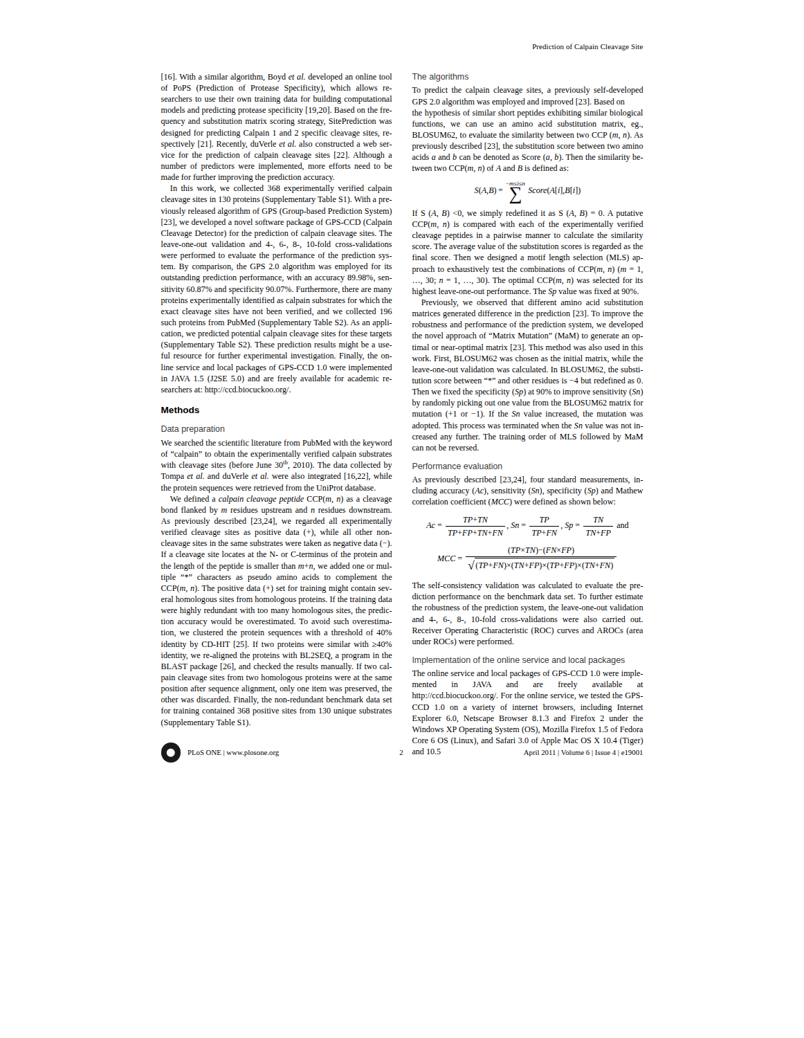Prediction of Calpain Cleavage Site
[16]. With a similar algorithm, Boyd et al. developed an online tool of PoPS (Prediction of Protease Specificity), which allows researchers to use their own training data for building computational models and predicting protease specificity [19,20]. Based on the frequency and substitution matrix scoring strategy, SitePrediction was designed for predicting Calpain 1 and 2 specific cleavage sites, respectively [21]. Recently, duVerle et al. also constructed a web service for the prediction of calpain cleavage sites [22]. Although a number of predictors were implemented, more efforts need to be made for further improving the prediction accuracy.
In this work, we collected 368 experimentally verified calpain cleavage sites in 130 proteins (Supplementary Table S1). With a previously released algorithm of GPS (Group-based Prediction System) [23], we developed a novel software package of GPS-CCD (Calpain Cleavage Detector) for the prediction of calpain cleavage sites. The leave-one-out validation and 4-, 6-, 8-, 10-fold cross-validations were performed to evaluate the performance of the prediction system. By comparison, the GPS 2.0 algorithm was employed for its outstanding prediction performance, with an accuracy 89.98%, sensitivity 60.87% and specificity 90.07%. Furthermore, there are many proteins experimentally identified as calpain substrates for which the exact cleavage sites have not been verified, and we collected 196 such proteins from PubMed (Supplementary Table S2). As an application, we predicted potential calpain cleavage sites for these targets (Supplementary Table S2). These prediction results might be a useful resource for further experimental investigation. Finally, the online service and local packages of GPS-CCD 1.0 were implemented in JAVA 1.5 (J2SE 5.0) and are freely available for academic researchers at: http://ccd.biocuckoo.org/.
Methods
Data preparation
We searched the scientific literature from PubMed with the keyword of “calpain” to obtain the experimentally verified calpain substrates with cleavage sites (before June 30th, 2010). The data collected by Tompa et al. and duVerle et al. were also integrated [16,22], while the protein sequences were retrieved from the UniProt database.
We defined a calpain cleavage peptide CCP(m, n) as a cleavage bond flanked by m residues upstream and n residues downstream. As previously described [23,24], we regarded all experimentally verified cleavage sites as positive data (+), while all other non-cleavage sites in the same substrates were taken as negative data (−). If a cleavage site locates at the N- or C-terminus of the protein and the length of the peptide is smaller than m+n, we added one or multiple “*” characters as pseudo amino acids to complement the CCP(m, n). The positive data (+) set for training might contain several homologous sites from homologous proteins. If the training data were highly redundant with too many homologous sites, the prediction accuracy would be overestimated. To avoid such overestimation, we clustered the protein sequences with a threshold of 40% identity by CD-HIT [25]. If two proteins were similar with ≥40% identity, we re-aligned the proteins with BL2SEQ, a program in the BLAST package [26], and checked the results manually. If two calpain cleavage sites from two homologous proteins were at the same position after sequence alignment, only one item was preserved, the other was discarded. Finally, the non-redundant benchmark data set for training contained 368 positive sites from 130 unique substrates (Supplementary Table S1).
The algorithms
To predict the calpain cleavage sites, a previously self-developed GPS 2.0 algorithm was employed and improved [23]. Based on
the hypothesis of similar short peptides exhibiting similar biological functions, we can use an amino acid substitution matrix, eg., BLOSUM62, to evaluate the similarity between two CCP (m, n). As previously described [23], the substitution score between two amino acids a and b can be denoted as Score (a, b). Then the similarity between two CCP(m, n) of A and B is defined as:
S(A,B) = −m≤i≤n∑ Score(A[i],B[i])
If S (A, B) <0, we simply redefined it as S (A, B) = 0. A putative CCP(m, n) is compared with each of the experimentally verified cleavage peptides in a pairwise manner to calculate the similarity score. The average value of the substitution scores is regarded as the final score. Then we designed a motif length selection (MLS) approach to exhaustively test the combinations of CCP(m, n) (m = 1, …, 30; n = 1, …, 30). The optimal CCP(m, n) was selected for its highest leave-one-out performance. The Sp value was fixed at 90%.
Previously, we observed that different amino acid substitution matrices generated difference in the prediction [23]. To improve the robustness and performance of the prediction system, we developed the novel approach of “Matrix Mutation” (MaM) to generate an optimal or near-optimal matrix [23]. This method was also used in this work. First, BLOSUM62 was chosen as the initial matrix, while the leave-one-out validation was calculated. In BLOSUM62, the substitution score between “*” and other residues is −4 but redefined as 0. Then we fixed the specificity (Sp) at 90% to improve sensitivity (Sn) by randomly picking out one value from the BLOSUM62 matrix for mutation (+1 or −1). If the Sn value increased, the mutation was adopted. This process was terminated when the Sn value was not increased any further. The training order of MLS followed by MaM can not be reversed.
Performance evaluation
As previously described [23,24], four standard measurements, including accuracy (Ac), sensitivity (Sn), specificity (Sp) and Mathew correlation coefficient (MCC) were defined as shown below:
Ac = TP+TN TP+FP+TN+FN , Sn = TP TP+FN , Sp = TN TN+FP and
MCC = (TP×TN)−(FN×FP) √(TP+FN)×(TN+FP)×(TP+FP)×(TN+FN)
The self-consistency validation was calculated to evaluate the prediction performance on the benchmark data set. To further estimate the robustness of the prediction system, the leave-one-out validation and 4-, 6-, 8-, 10-fold cross-validations were also carried out. Receiver Operating Characteristic (ROC) curves and AROCs (area under ROCs) were performed.
Implementation of the online service and local packages
The online service and local packages of GPS-CCD 1.0 were implemented in JAVA and are freely available at http://ccd.biocuckoo.org/. For the online service, we tested the GPS-CCD 1.0 on a variety of internet browsers, including Internet Explorer 6.0, Netscape Browser 8.1.3 and Firefox 2 under the Windows XP Operating System (OS), Mozilla Firefox 1.5 of Fedora Core 6 OS (Linux), and Safari 3.0 of Apple Mac OS X 10.4 (Tiger) and 10.5
PLoS ONE | www.plosone.org
2
April 2011 | Volume 6 | Issue 4 | e19001